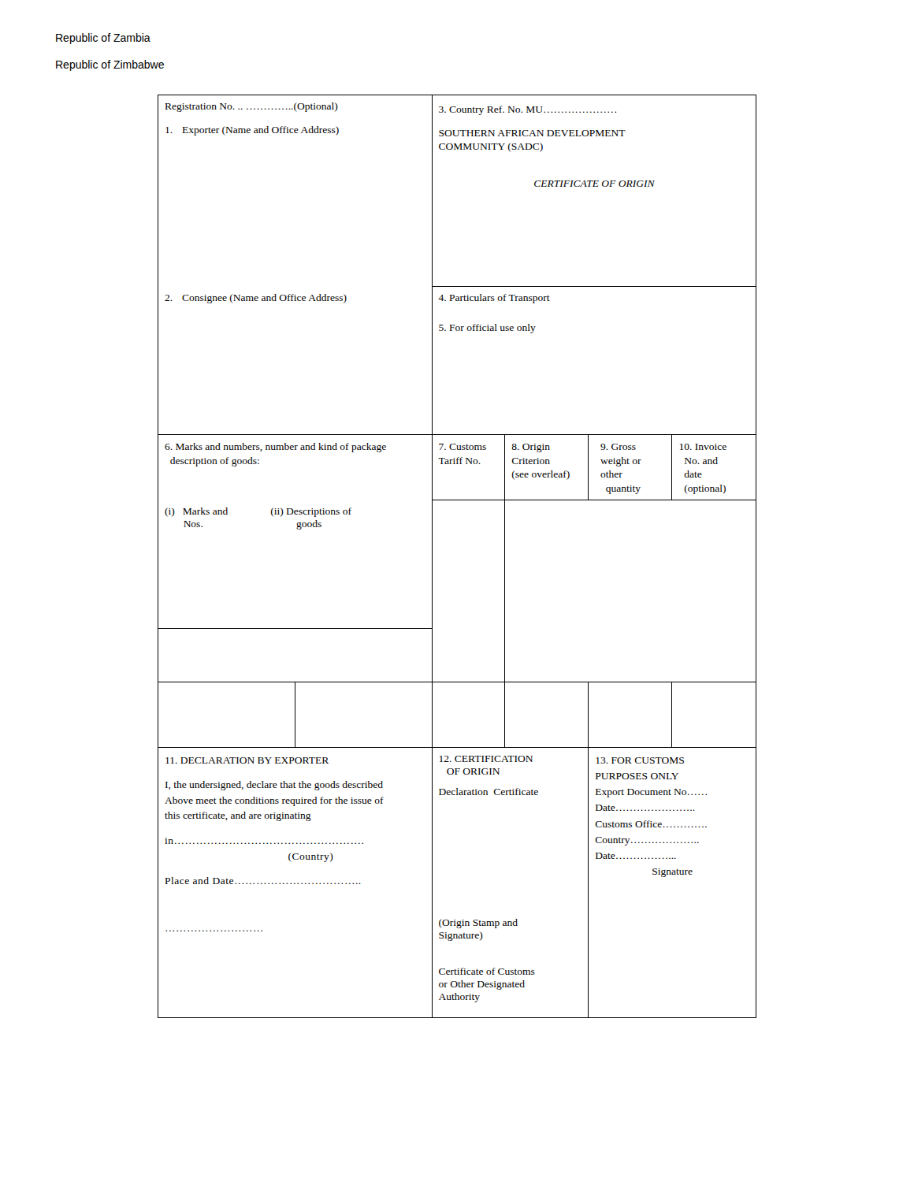Republic of Zambia
Republic of Zimbabwe
| Registration No. .. …………..(Optional) 1. Exporter (Name and Office Address) | 3. Country Ref. No. MU………………… SOUTHERN AFRICAN DEVELOPMENT COMMUNITY (SADC) CERTIFICATE OF ORIGIN |
| 2. Consignee (Name and Office Address) | 4. Particulars of Transport 5. For official use only |
| 6. Marks and numbers, number and kind of package description of goods: | 7. Customs Tariff No. | 8. Origin Criterion (see overleaf) | 9. Gross weight or other quantity | 10. Invoice No. and date (optional) |
| (i) Marks and (ii) Descriptions of Nos. goods | | |
| 11. DECLARATION BY EXPORTER I, the undersigned, declare that the goods described Above meet the conditions required for the issue of this certificate, and are originating in……………………………………………. (Country) Place and Date…………………………….. ……………………… | 12. CERTIFICATION OF ORIGIN Declaration Certificate (Origin Stamp and Signature) Certificate of Customs or Other Designated Authority | 13. FOR CUSTOMS PURPOSES ONLY Export Document No…… Date………………….. Customs Office…………. Country……………….. Date……………... Signature |